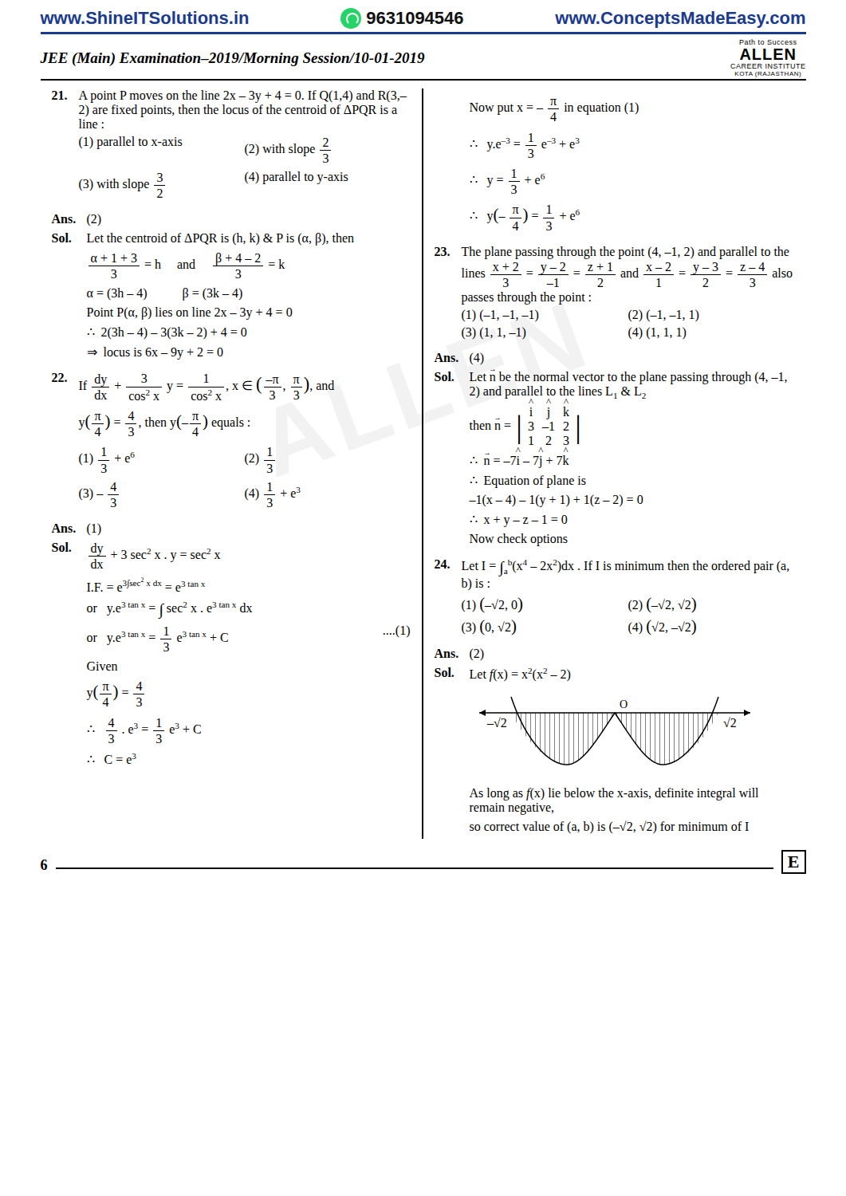www.ShineITSolutions.in
9631094546
www.ConceptsMadeEasy.com
JEE (Main) Examination–2019/Morning Session/10-01-2019
Path to Success
ALLEN
CAREER INSTITUTE
KOTA (RAJASTHAN)
ALLEN
21.
A point P moves on the line 2x – 3y + 4 = 0. If Q(1,4) and R(3,–2) are fixed points, then the locus of the centroid of ΔPQR is a line :
(1) parallel to x-axis
(2) with slope 23
(3) with slope 32
(4) parallel to y-axis
Ans.
(2)
Sol.
Let the centroid of ΔPQR is (h, k) & P is (α, β), then
α + 1 + 33 = h and β + 4 – 23 = k
α = (3h – 4) β = (3k – 4)
Point P(α, β) lies on line 2x – 3y + 4 = 0
∴ 2(3h – 4) – 3(3k – 2) + 4 = 0
⇒ locus is 6x – 9y + 2 = 0
22.
If dy dx + 3 cos2 x y = 1 cos2 x, x ∈ (–π 3, π 3), and
y(π 4) = 43, then y(–π 4) equals :
(1) 13 + e6
(2) 13
(3) – 43
(4) 13 + e3
Ans.
(1)
Sol.
dy dx + 3 sec2 x . y = sec2 x
I.F. = e3∫sec2 x dx = e3 tan x
or y.e3 tan x = ∫ sec2 x . e3 tan x dx
or y.e3 tan x = 13 e3 tan x + C ....(1)
Given
y(π 4) = 43
∴ 43 . e3 = 13 e3 + C
∴ C = e3
Now put x = – π 4 in equation (1)
∴ y.e–3 = 13 e–3 + e3
∴ y = 13 + e6
∴ y(– π 4) = 13 + e6
23.
The plane passing through the point (4, –1, 2) and parallel to the lines x + 23 = y – 2–1 = z + 12 and x – 21 = y – 32 = z – 43 also passes through the point :
(1) (–1, –1, –1)
(2) (–1, –1, 1)
(3) (1, 1, –1)
(4) (1, 1, 1)
Ans.
(4)
Sol.
Let n be the normal vector to the plane passing through (4, –1, 2) and parallel to the lines L1 & L2
then n = |
| i | j | k |
| 3 | –1 | 2 |
| 1 | 2 | 3 |
|
∴ n = –7i – 7j + 7k
∴ Equation of plane is
–1(x – 4) – 1(y + 1) + 1(z – 2) = 0
∴ x + y – z – 1 = 0
Now check options
24.
Let I = ∫ab(x4 – 2x2)dx . If I is minimum then the ordered pair (a, b) is :
(1) (–√2, 0)
(2) (–√2, √2)
(3) (0, √2)
(4) (√2, –√2)
Ans.
(2)
Sol.
Let f(x) = x2(x2 – 2)
–√2 O √2
As long as f(x) lie below the x-axis, definite integral will remain negative,
so correct value of (a, b) is (–√2, √2) for minimum of I
6
E